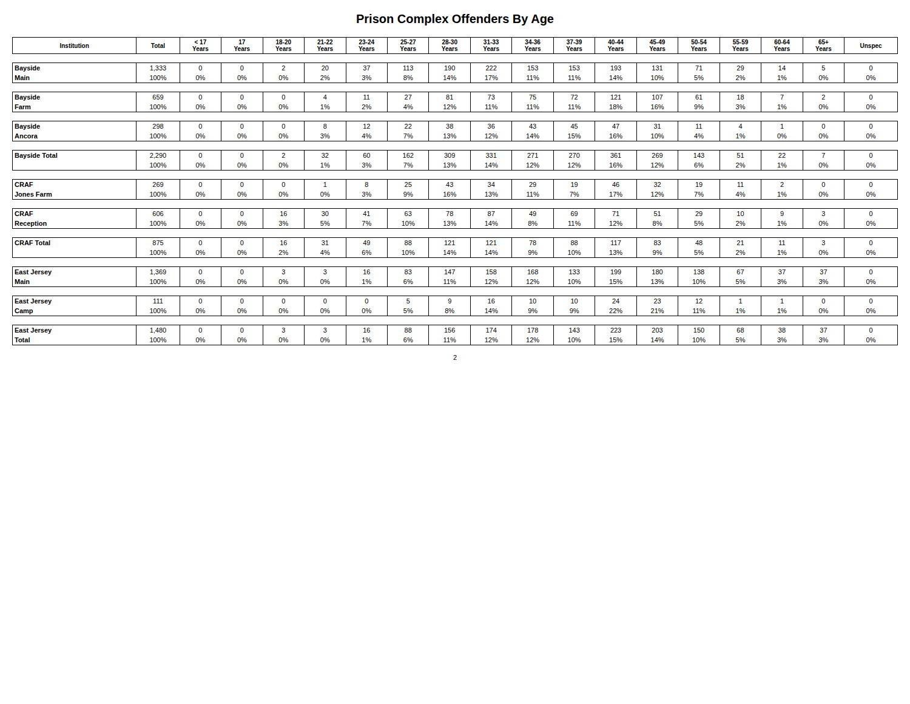Prison Complex Offenders By Age
| Institution | Total | < 17 Years | 17 Years | 18-20 Years | 21-22 Years | 23-24 Years | 25-27 Years | 28-30 Years | 31-33 Years | 34-36 Years | 37-39 Years | 40-44 Years | 45-49 Years | 50-54 Years | 55-59 Years | 60-64 Years | 65+ Years | Unspec |
| --- | --- | --- | --- | --- | --- | --- | --- | --- | --- | --- | --- | --- | --- | --- | --- | --- | --- | --- |
| Bayside | 1,333 | 0 | 0 | 2 | 20 | 37 | 113 | 190 | 222 | 153 | 153 | 193 | 131 | 71 | 29 | 14 | 5 | 0 |
| Main | 100% | 0% | 0% | 0% | 2% | 3% | 8% | 14% | 17% | 11% | 11% | 14% | 10% | 5% | 2% | 1% | 0% | 0% |
| Bayside | 659 | 0 | 0 | 0 | 4 | 11 | 27 | 81 | 73 | 75 | 72 | 121 | 107 | 61 | 18 | 7 | 2 | 0 |
| Farm | 100% | 0% | 0% | 0% | 1% | 2% | 4% | 12% | 11% | 11% | 11% | 18% | 16% | 9% | 3% | 1% | 0% | 0% |
| Bayside | 298 | 0 | 0 | 0 | 8 | 12 | 22 | 38 | 36 | 43 | 45 | 47 | 31 | 11 | 4 | 1 | 0 | 0 |
| Ancora | 100% | 0% | 0% | 0% | 3% | 4% | 7% | 13% | 12% | 14% | 15% | 16% | 10% | 4% | 1% | 0% | 0% | 0% |
| Bayside Total | 2,290 | 0 | 0 | 2 | 32 | 60 | 162 | 309 | 331 | 271 | 270 | 361 | 269 | 143 | 51 | 22 | 7 | 0 |
| | 100% | 0% | 0% | 0% | 1% | 3% | 7% | 13% | 14% | 12% | 12% | 16% | 12% | 6% | 2% | 1% | 0% | 0% |
| CRAF | 269 | 0 | 0 | 0 | 1 | 8 | 25 | 43 | 34 | 29 | 19 | 46 | 32 | 19 | 11 | 2 | 0 | 0 |
| Jones Farm | 100% | 0% | 0% | 0% | 0% | 3% | 9% | 16% | 13% | 11% | 7% | 17% | 12% | 7% | 4% | 1% | 0% | 0% |
| CRAF | 606 | 0 | 0 | 16 | 30 | 41 | 63 | 78 | 87 | 49 | 69 | 71 | 51 | 29 | 10 | 9 | 3 | 0 |
| Reception | 100% | 0% | 0% | 3% | 5% | 7% | 10% | 13% | 14% | 8% | 11% | 12% | 8% | 5% | 2% | 1% | 0% | 0% |
| CRAF Total | 875 | 0 | 0 | 16 | 31 | 49 | 88 | 121 | 121 | 78 | 88 | 117 | 83 | 48 | 21 | 11 | 3 | 0 |
| | 100% | 0% | 0% | 2% | 4% | 6% | 10% | 14% | 14% | 9% | 10% | 13% | 9% | 5% | 2% | 1% | 0% | 0% |
| East Jersey | 1,369 | 0 | 0 | 3 | 3 | 16 | 83 | 147 | 158 | 168 | 133 | 199 | 180 | 138 | 67 | 37 | 37 | 0 |
| Main | 100% | 0% | 0% | 0% | 0% | 1% | 6% | 11% | 12% | 12% | 10% | 15% | 13% | 10% | 5% | 3% | 3% | 0% |
| East Jersey | 111 | 0 | 0 | 0 | 0 | 0 | 5 | 9 | 16 | 10 | 10 | 24 | 23 | 12 | 1 | 1 | 0 | 0 |
| Camp | 100% | 0% | 0% | 0% | 0% | 0% | 5% | 8% | 14% | 9% | 9% | 22% | 21% | 11% | 1% | 1% | 0% | 0% |
| East Jersey | 1,480 | 0 | 0 | 3 | 3 | 16 | 88 | 156 | 174 | 178 | 143 | 223 | 203 | 150 | 68 | 38 | 37 | 0 |
| Total | 100% | 0% | 0% | 0% | 0% | 1% | 6% | 11% | 12% | 12% | 10% | 15% | 14% | 10% | 5% | 3% | 3% | 0% |
2